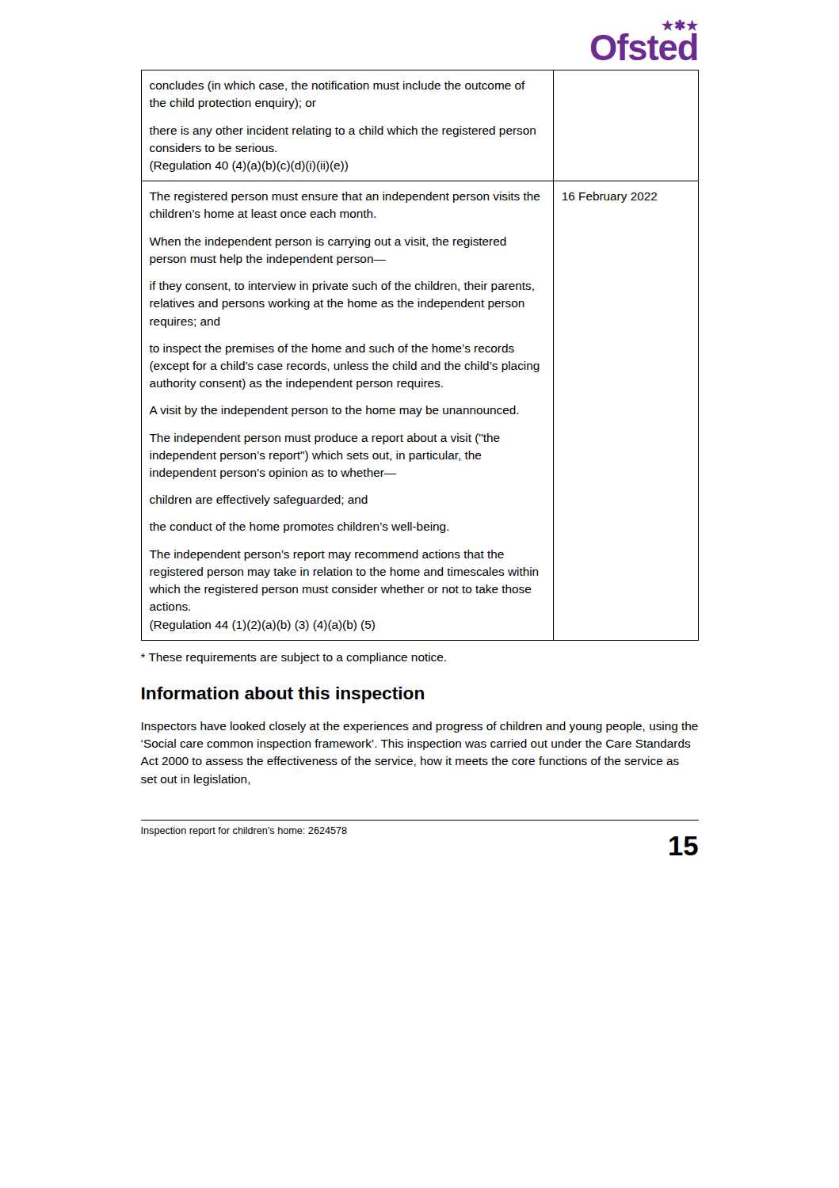★✱★
Ofsted
| concludes (in which case, the notification must include the outcome of the child protection enquiry); or there is any other incident relating to a child which the registered person considers to be serious. (Regulation 40 (4)(a)(b)(c)(d)(i)(ii)(e)) | |
| The registered person must ensure that an independent person visits the children’s home at least once each month. When the independent person is carrying out a visit, the registered person must help the independent person— if they consent, to interview in private such of the children, their parents, relatives and persons working at the home as the independent person requires; and to inspect the premises of the home and such of the home’s records (except for a child’s case records, unless the child and the child’s placing authority consent) as the independent person requires. A visit by the independent person to the home may be unannounced. The independent person must produce a report about a visit ("the independent person’s report") which sets out, in particular, the independent person’s opinion as to whether— children are effectively safeguarded; and the conduct of the home promotes children’s well-being. The independent person’s report may recommend actions that the registered person may take in relation to the home and timescales within which the registered person must consider whether or not to take those actions. (Regulation 44 (1)(2)(a)(b) (3) (4)(a)(b) (5) | 16 February 2022 |
* These requirements are subject to a compliance notice.
Information about this inspection
Inspectors have looked closely at the experiences and progress of children and young people, using the ‘Social care common inspection framework’. This inspection was carried out under the Care Standards Act 2000 to assess the effectiveness of the service, how it meets the core functions of the service as set out in legislation,
Inspection report for children's home: 2624578 15